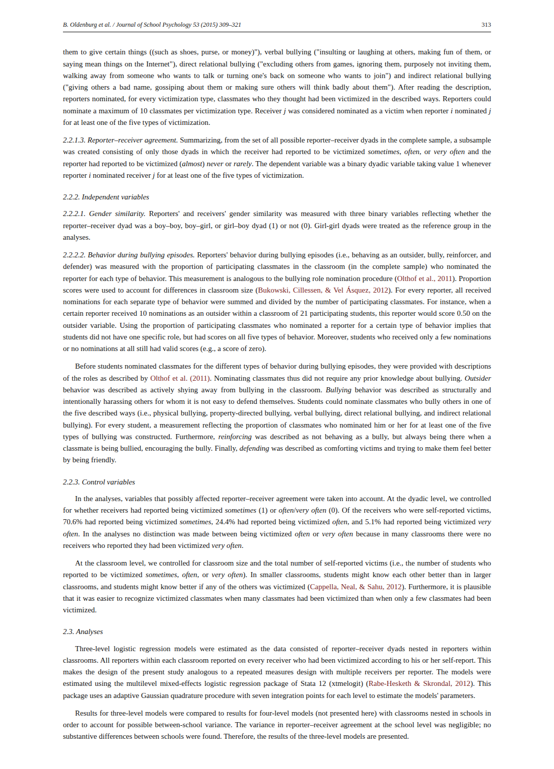B. Oldenburg et al. / Journal of School Psychology 53 (2015) 309–321 313
them to give certain things ((such as shoes, purse, or money)"), verbal bullying ("insulting or laughing at others, making fun of them, or saying mean things on the Internet"), direct relational bullying ("excluding others from games, ignoring them, purposely not inviting them, walking away from someone who wants to talk or turning one's back on someone who wants to join") and indirect relational bullying ("giving others a bad name, gossiping about them or making sure others will think badly about them"). After reading the description, reporters nominated, for every victimization type, classmates who they thought had been victimized in the described ways. Reporters could nominate a maximum of 10 classmates per victimization type. Receiver j was considered nominated as a victim when reporter i nominated j for at least one of the five types of victimization.
2.2.1.3. Reporter–receiver agreement. Summarizing, from the set of all possible reporter–receiver dyads in the complete sample, a subsample was created consisting of only those dyads in which the receiver had reported to be victimized sometimes, often, or very often and the reporter had reported to be victimized (almost) never or rarely. The dependent variable was a binary dyadic variable taking value 1 whenever reporter i nominated receiver j for at least one of the five types of victimization.
2.2.2. Independent variables
2.2.2.1. Gender similarity. Reporters' and receivers' gender similarity was measured with three binary variables reflecting whether the reporter–receiver dyad was a boy–boy, boy–girl, or girl–boy dyad (1) or not (0). Girl-girl dyads were treated as the reference group in the analyses.
2.2.2.2. Behavior during bullying episodes. Reporters' behavior during bullying episodes (i.e., behaving as an outsider, bully, reinforcer, and defender) was measured with the proportion of participating classmates in the classroom (in the complete sample) who nominated the reporter for each type of behavior. This measurement is analogous to the bullying role nomination procedure (Olthof et al., 2011). Proportion scores were used to account for differences in classroom size (Bukowski, Cillessen, & Vel Ásquez, 2012). For every reporter, all received nominations for each separate type of behavior were summed and divided by the number of participating classmates. For instance, when a certain reporter received 10 nominations as an outsider within a classroom of 21 participating students, this reporter would score 0.50 on the outsider variable. Using the proportion of participating classmates who nominated a reporter for a certain type of behavior implies that students did not have one specific role, but had scores on all five types of behavior. Moreover, students who received only a few nominations or no nominations at all still had valid scores (e.g., a score of zero).
Before students nominated classmates for the different types of behavior during bullying episodes, they were provided with descriptions of the roles as described by Olthof et al. (2011). Nominating classmates thus did not require any prior knowledge about bullying. Outsider behavior was described as actively shying away from bullying in the classroom. Bullying behavior was described as structurally and intentionally harassing others for whom it is not easy to defend themselves. Students could nominate classmates who bully others in one of the five described ways (i.e., physical bullying, property-directed bullying, verbal bullying, direct relational bullying, and indirect relational bullying). For every student, a measurement reflecting the proportion of classmates who nominated him or her for at least one of the five types of bullying was constructed. Furthermore, reinforcing was described as not behaving as a bully, but always being there when a classmate is being bullied, encouraging the bully. Finally, defending was described as comforting victims and trying to make them feel better by being friendly.
2.2.3. Control variables
In the analyses, variables that possibly affected reporter–receiver agreement were taken into account. At the dyadic level, we controlled for whether receivers had reported being victimized sometimes (1) or often/very often (0). Of the receivers who were self-reported victims, 70.6% had reported being victimized sometimes, 24.4% had reported being victimized often, and 5.1% had reported being victimized very often. In the analyses no distinction was made between being victimized often or very often because in many classrooms there were no receivers who reported they had been victimized very often.
At the classroom level, we controlled for classroom size and the total number of self-reported victims (i.e., the number of students who reported to be victimized sometimes, often, or very often). In smaller classrooms, students might know each other better than in larger classrooms, and students might know better if any of the others was victimized (Cappella, Neal, & Sahu, 2012). Furthermore, it is plausible that it was easier to recognize victimized classmates when many classmates had been victimized than when only a few classmates had been victimized.
2.3. Analyses
Three-level logistic regression models were estimated as the data consisted of reporter–receiver dyads nested in reporters within classrooms. All reporters within each classroom reported on every receiver who had been victimized according to his or her self-report. This makes the design of the present study analogous to a repeated measures design with multiple receivers per reporter. The models were estimated using the multilevel mixed-effects logistic regression package of Stata 12 (xtmelogit) (Rabe-Hesketh & Skrondal, 2012). This package uses an adaptive Gaussian quadrature procedure with seven integration points for each level to estimate the models' parameters.
Results for three-level models were compared to results for four-level models (not presented here) with classrooms nested in schools in order to account for possible between-school variance. The variance in reporter–receiver agreement at the school level was negligible; no substantive differences between schools were found. Therefore, the results of the three-level models are presented.